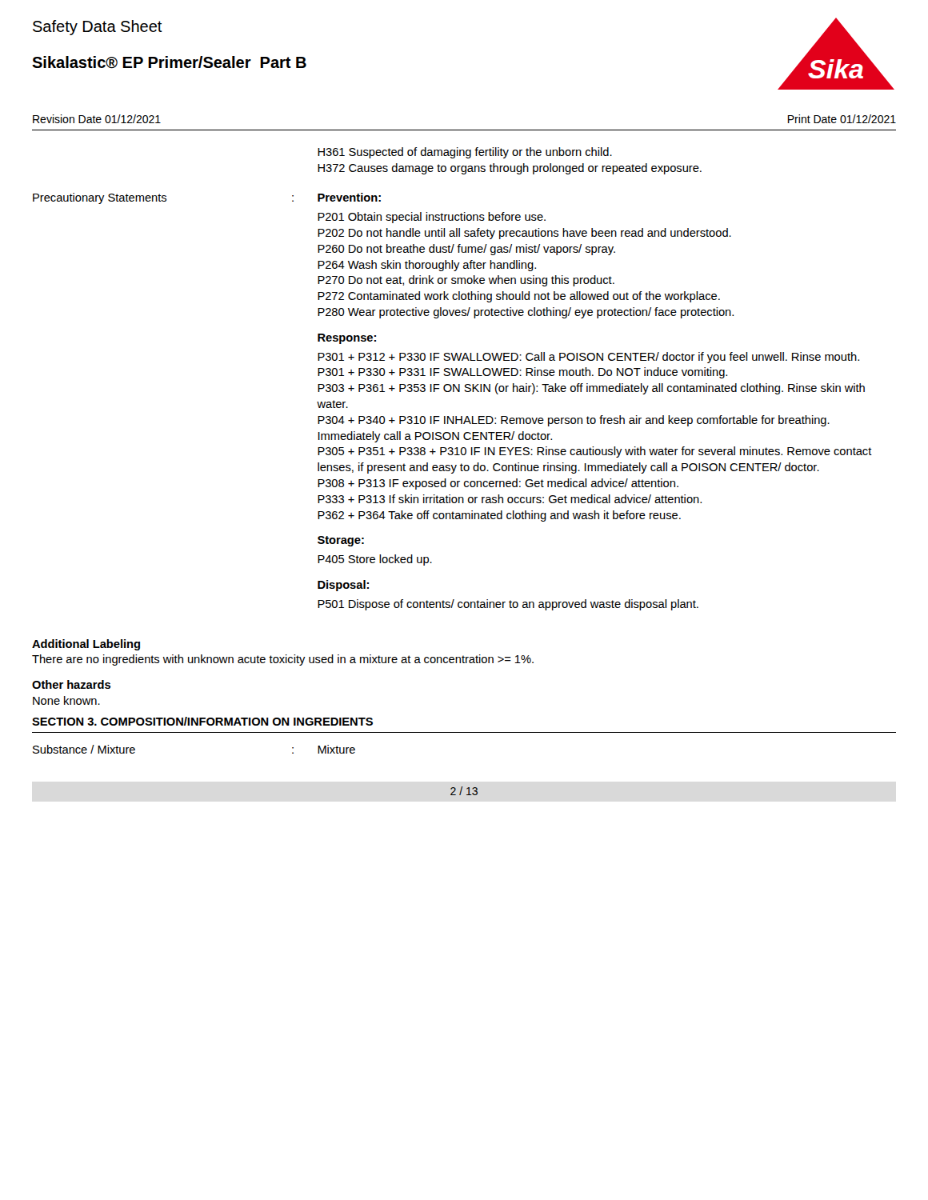Safety Data Sheet
Sikalastic® EP Primer/Sealer Part B
Sika R
Revision Date 01/12/2021 Print Date 01/12/2021
| | | H361 Suspected of damaging fertility or the unborn child. H372 Causes damage to organs through prolonged or repeated exposure. |
| Precautionary Statements | : | Prevention: P201 Obtain special instructions before use. P202 Do not handle until all safety precautions have been read and understood. P260 Do not breathe dust/ fume/ gas/ mist/ vapors/ spray. P264 Wash skin thoroughly after handling. P270 Do not eat, drink or smoke when using this product. P272 Contaminated work clothing should not be allowed out of the workplace. P280 Wear protective gloves/ protective clothing/ eye protection/ face protection. Response: P301 + P312 + P330 IF SWALLOWED: Call a POISON CENTER/ doctor if you feel unwell. Rinse mouth. P301 + P330 + P331 IF SWALLOWED: Rinse mouth. Do NOT induce vomiting. P303 + P361 + P353 IF ON SKIN (or hair): Take off immediately all contaminated clothing. Rinse skin with water. P304 + P340 + P310 IF INHALED: Remove person to fresh air and keep comfortable for breathing. Immediately call a POISON CENTER/ doctor. P305 + P351 + P338 + P310 IF IN EYES: Rinse cautiously with water for several minutes. Remove contact lenses, if present and easy to do. Continue rinsing. Immediately call a POISON CENTER/ doctor. P308 + P313 IF exposed or concerned: Get medical advice/ attention. P333 + P313 If skin irritation or rash occurs: Get medical advice/ attention. P362 + P364 Take off contaminated clothing and wash it before reuse. Storage: P405 Store locked up. Disposal: P501 Dispose of contents/ container to an approved waste disposal plant. |
Additional Labeling
There are no ingredients with unknown acute toxicity used in a mixture at a concentration >= 1%.
Other hazards
None known.
SECTION 3. COMPOSITION/INFORMATION ON INGREDIENTS
| Substance / Mixture | : | Mixture |
2 / 13